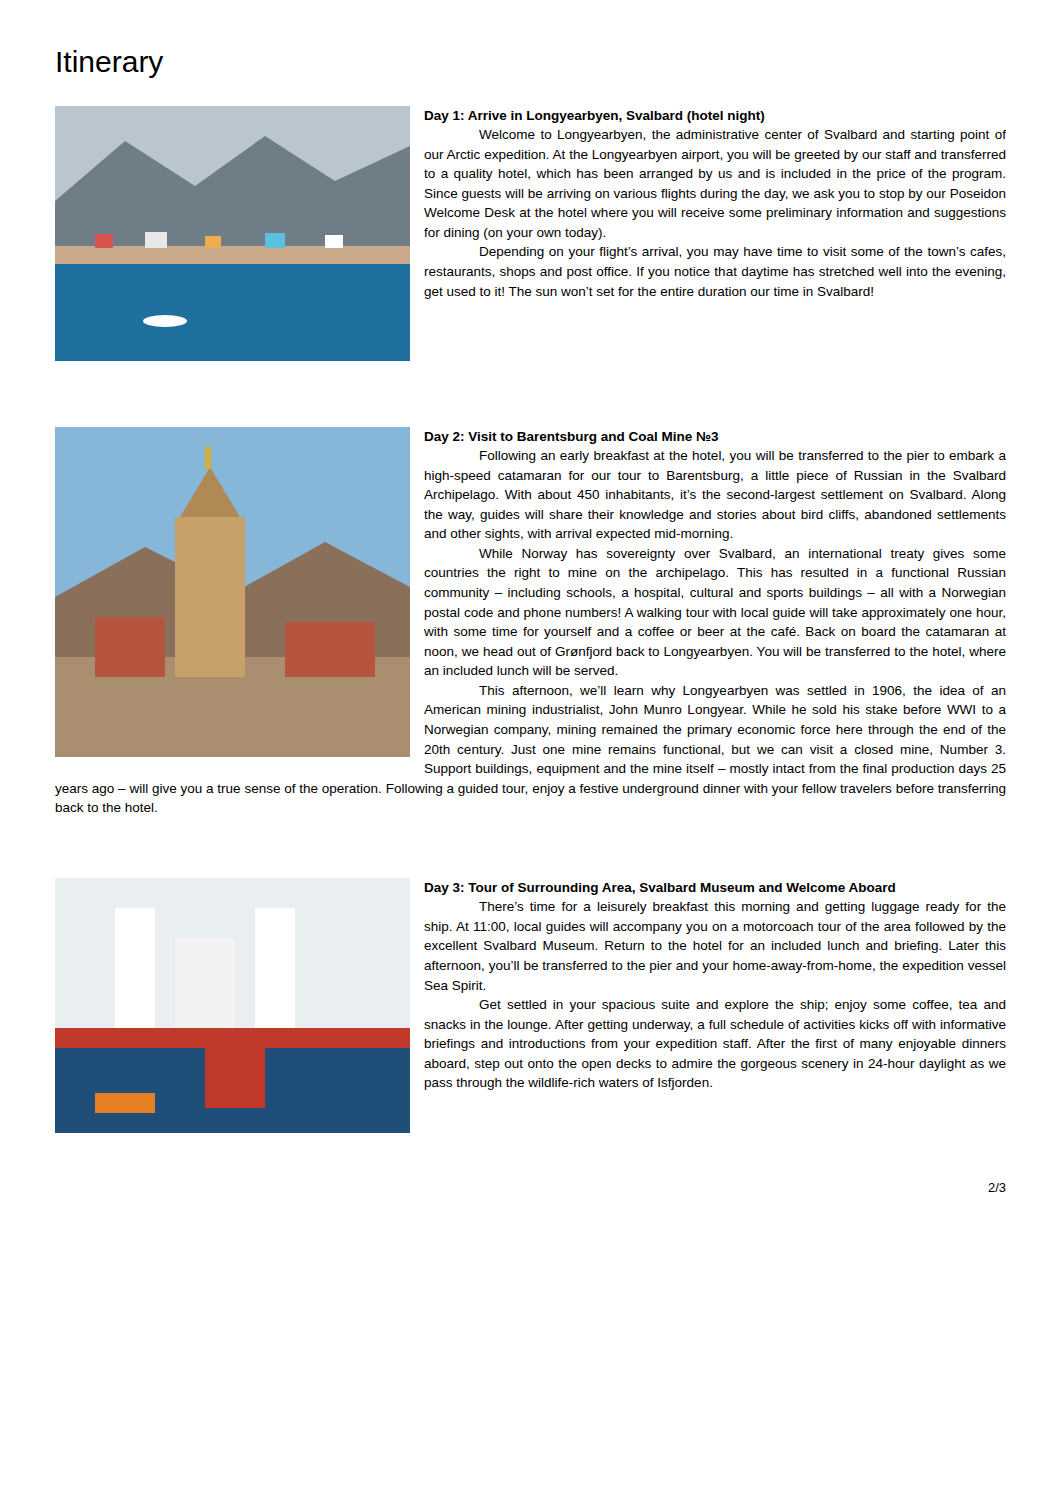Itinerary
Day 1: Arrive in Longyearbyen, Svalbard (hotel night)
Welcome to Longyearbyen, the administrative center of Svalbard and starting point of our Arctic expedition. At the Longyearbyen airport, you will be greeted by our staff and transferred to a quality hotel, which has been arranged by us and is included in the price of the program. Since guests will be arriving on various flights during the day, we ask you to stop by our Poseidon Welcome Desk at the hotel where you will receive some preliminary information and suggestions for dining (on your own today).
Depending on your flight’s arrival, you may have time to visit some of the town’s cafes, restaurants, shops and post office. If you notice that daytime has stretched well into the evening, get used to it! The sun won’t set for the entire duration our time in Svalbard!
Day 2: Visit to Barentsburg and Coal Mine №3
Following an early breakfast at the hotel, you will be transferred to the pier to embark a high-speed catamaran for our tour to Barentsburg, a little piece of Russian in the Svalbard Archipelago. With about 450 inhabitants, it’s the second-largest settlement on Svalbard. Along the way, guides will share their knowledge and stories about bird cliffs, abandoned settlements and other sights, with arrival expected mid-morning.
While Norway has sovereignty over Svalbard, an international treaty gives some countries the right to mine on the archipelago. This has resulted in a functional Russian community – including schools, a hospital, cultural and sports buildings – all with a Norwegian postal code and phone numbers! A walking tour with local guide will take approximately one hour, with some time for yourself and a coffee or beer at the café. Back on board the catamaran at noon, we head out of Grønfjord back to Longyearbyen. You will be transferred to the hotel, where an included lunch will be served.
This afternoon, we’ll learn why Longyearbyen was settled in 1906, the idea of an American mining industrialist, John Munro Longyear. While he sold his stake before WWI to a Norwegian company, mining remained the primary economic force here through the end of the 20th century. Just one mine remains functional, but we can visit a closed mine, Number 3. Support buildings, equipment and the mine itself – mostly intact from the final production days 25 years ago – will give you a true sense of the operation. Following a guided tour, enjoy a festive underground dinner with your fellow travelers before transferring back to the hotel.
Day 3: Tour of Surrounding Area, Svalbard Museum and Welcome Aboard
There’s time for a leisurely breakfast this morning and getting luggage ready for the ship. At 11:00, local guides will accompany you on a motorcoach tour of the area followed by the excellent Svalbard Museum. Return to the hotel for an included lunch and briefing. Later this afternoon, you’ll be transferred to the pier and your home-away-from-home, the expedition vessel Sea Spirit.
Get settled in your spacious suite and explore the ship; enjoy some coffee, tea and snacks in the lounge. After getting underway, a full schedule of activities kicks off with informative briefings and introductions from your expedition staff. After the first of many enjoyable dinners aboard, step out onto the open decks to admire the gorgeous scenery in 24-hour daylight as we pass through the wildlife-rich waters of Isfjorden.
2/3